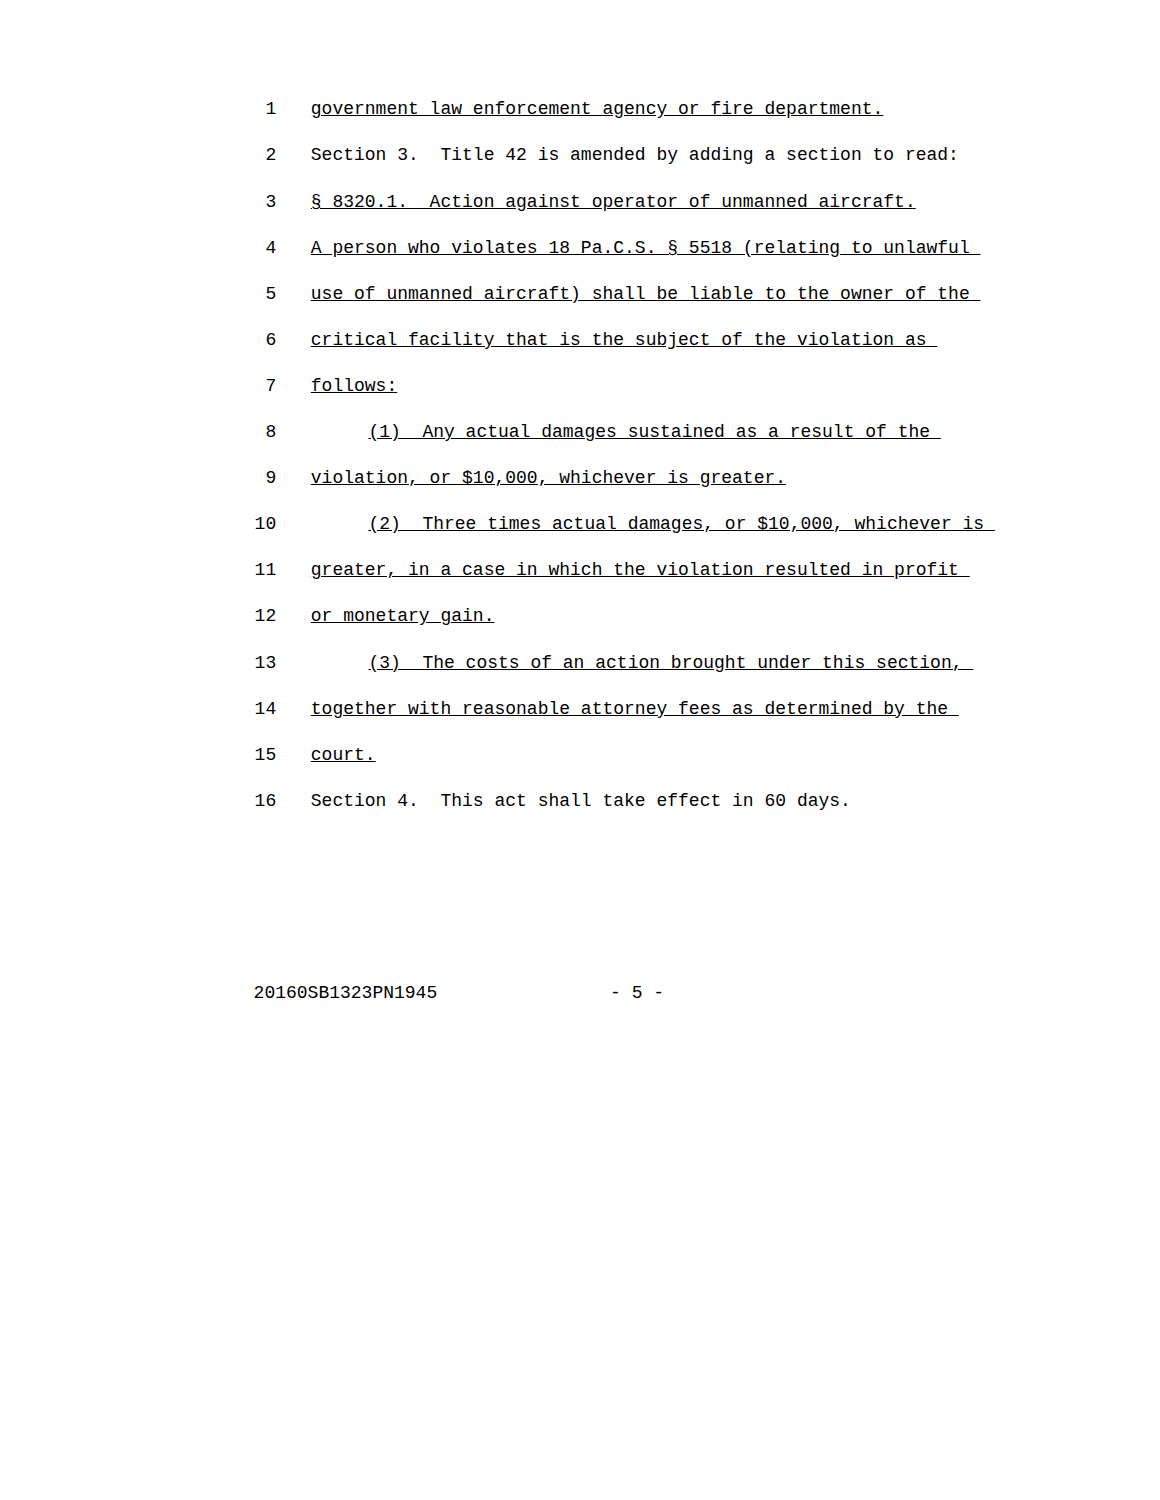| 1 | government law enforcement agency or fire department. |
| 2 | Section 3. Title 42 is amended by adding a section to read: |
| 3 | § 8320.1. Action against operator of unmanned aircraft. |
| 4 | A person who violates 18 Pa.C.S. § 5518 (relating to unlawful |
| 5 | use of unmanned aircraft) shall be liable to the owner of the |
| 6 | critical facility that is the subject of the violation as |
| 7 | follows: |
| 8 | (1) Any actual damages sustained as a result of the |
| 9 | violation, or $10,000, whichever is greater. |
| 10 | (2) Three times actual damages, or $10,000, whichever is |
| 11 | greater, in a case in which the violation resulted in profit |
| 12 | or monetary gain. |
| 13 | (3) The costs of an action brought under this section, |
| 14 | together with reasonable attorney fees as determined by the |
| 15 | court. |
| 16 | Section 4. This act shall take effect in 60 days. |
20160SB1323PN1945 - 5 -